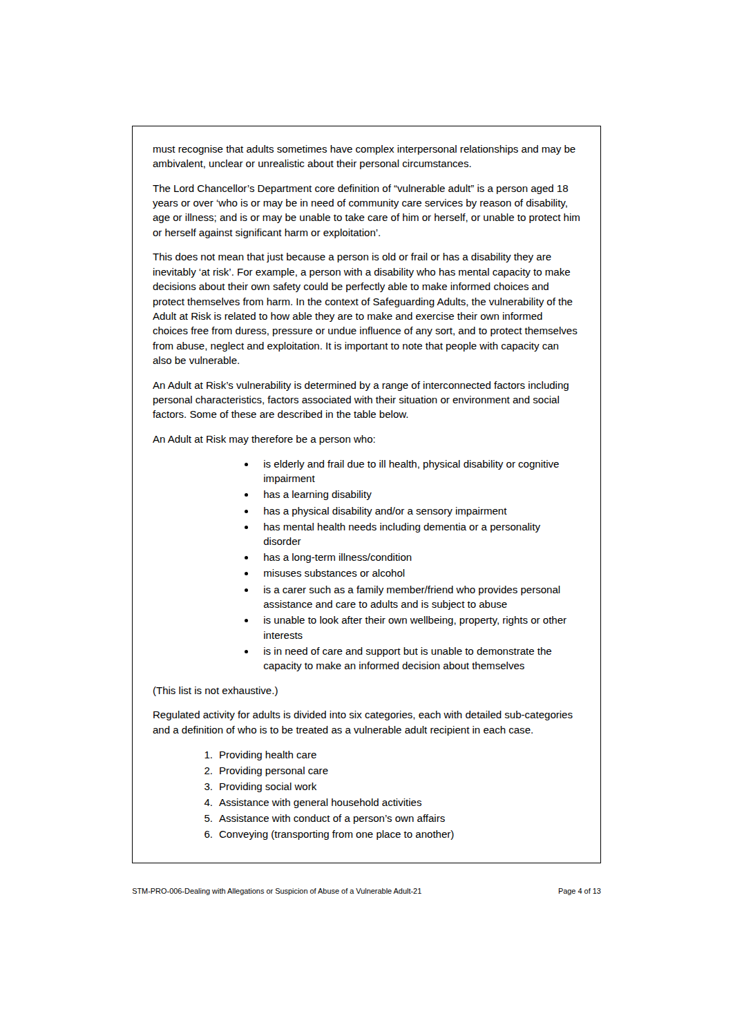must recognise that adults sometimes have complex interpersonal relationships and may be ambivalent, unclear or unrealistic about their personal circumstances.
The Lord Chancellor’s Department core definition of “vulnerable adult” is a person aged 18 years or over ‘who is or may be in need of community care services by reason of disability, age or illness; and is or may be unable to take care of him or herself, or unable to protect him or herself against significant harm or exploitation’.
This does not mean that just because a person is old or frail or has a disability they are inevitably ‘at risk’. For example, a person with a disability who has mental capacity to make decisions about their own safety could be perfectly able to make informed choices and protect themselves from harm. In the context of Safeguarding Adults, the vulnerability of the Adult at Risk is related to how able they are to make and exercise their own informed choices free from duress, pressure or undue influence of any sort, and to protect themselves from abuse, neglect and exploitation. It is important to note that people with capacity can also be vulnerable.
An Adult at Risk’s vulnerability is determined by a range of interconnected factors including personal characteristics, factors associated with their situation or environment and social factors. Some of these are described in the table below.
An Adult at Risk may therefore be a person who:
is elderly and frail due to ill health, physical disability or cognitive impairment
has a learning disability
has a physical disability and/or a sensory impairment
has mental health needs including dementia or a personality disorder
has a long-term illness/condition
misuses substances or alcohol
is a carer such as a family member/friend who provides personal assistance and care to adults and is subject to abuse
is unable to look after their own wellbeing, property, rights or other interests
is in need of care and support but is unable to demonstrate the capacity to make an informed decision about themselves
(This list is not exhaustive.)
Regulated activity for adults is divided into six categories, each with detailed sub-categories and a definition of who is to be treated as a vulnerable adult recipient in each case.
Providing health care
Providing personal care
Providing social work
Assistance with general household activities
Assistance with conduct of a person’s own affairs
Conveying (transporting from one place to another)
STM-PRO-006-Dealing with Allegations or Suspicion of Abuse of a Vulnerable Adult-21
Page 4 of 13